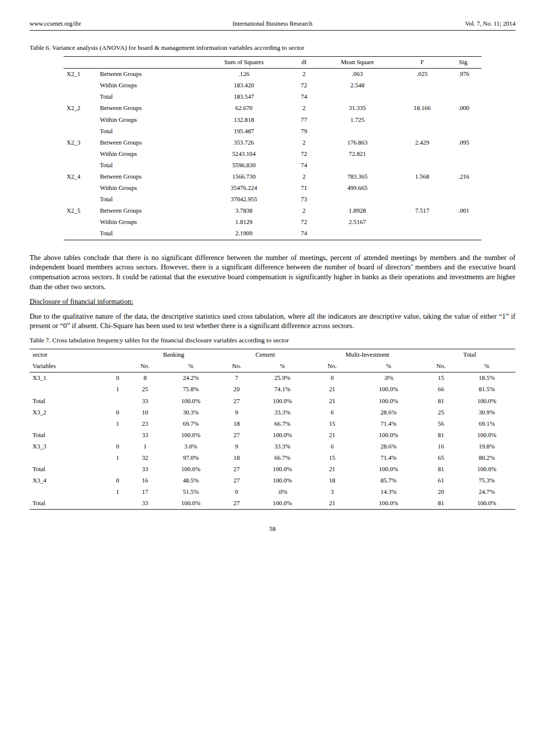www.ccsenet.org/ibr
International Business Research
Vol. 7, No. 11; 2014
Table 6. Variance analysis (ANOVA) for board & management information variables according to sector
| | | Sum of Squares | df | Mean Square | F | Sig. |
| --- | --- | --- | --- | --- | --- | --- |
| X2_1 | Between Groups | .126 | 2 | .063 | .025 | .976 |
| | Within Groups | 183.420 | 72 | 2.548 | | |
| | Total | 183.547 | 74 | | | |
| X2_2 | Between Groups | 62.670 | 2 | 31.335 | 18.166 | .000 |
| | Within Groups | 132.818 | 77 | 1.725 | | |
| | Total | 195.487 | 79 | | | |
| X2_3 | Between Groups | 353.726 | 2 | 176.863 | 2.429 | .095 |
| | Within Groups | 5243.104 | 72 | 72.821 | | |
| | Total | 5596.830 | 74 | | | |
| X2_4 | Between Groups | 1566.730 | 2 | 783.365 | 1.568 | .216 |
| | Within Groups | 35476.224 | 71 | 499.665 | | |
| | Total | 37042.955 | 73 | | | |
| X2_5 | Between Groups | 3.7838 | 2 | 1.8928 | 7.517 | .001 |
| | Within Groups | 1.8129 | 72 | 2.5167 | | |
| | Total | 2.1909 | 74 | | | |
The above tables conclude that there is no significant difference between the number of meetings, percent of attended meetings by members and the number of independent board members across sectors. However, there is a significant difference between the number of board of directors’ members and the executive board compensation across sectors. It could be rational that the executive board compensation is significantly higher in banks as their operations and investments are higher than the other two sectors.
Disclosure of financial information:
Due to the qualitative nature of the data, the descriptive statistics used cross tabulation, where all the indicators are descriptive value, taking the value of either “1” if present or “0” if absent. Chi-Square has been used to test whether there is a significant difference across sectors.
Table 7. Cross tabulation frequency tables for the financial disclosure variables according to sector
| sector | | Banking | Cement | Multi-Investment | Total |
| --- | --- | --- | --- | --- | --- |
| Variables | | No. | % | No. | % | No. | % | No. | % |
| X3_1 | 0 | 8 | 24.2% | 7 | 25.9% | 0 | .0% | 15 | 18.5% |
| | 1 | 25 | 75.8% | 20 | 74.1% | 21 | 100.0% | 66 | 81.5% |
| Total | | 33 | 100.0% | 27 | 100.0% | 21 | 100.0% | 81 | 100.0% |
| X3_2 | 0 | 10 | 30.3% | 9 | 33.3% | 6 | 28.6% | 25 | 30.9% |
| | 1 | 23 | 69.7% | 18 | 66.7% | 15 | 71.4% | 56 | 69.1% |
| Total | | 33 | 100.0% | 27 | 100.0% | 21 | 100.0% | 81 | 100.0% |
| X3_3 | 0 | 1 | 3.0% | 9 | 33.3% | 6 | 28.6% | 16 | 19.8% |
| | 1 | 32 | 97.0% | 18 | 66.7% | 15 | 71.4% | 65 | 80.2% |
| Total | | 33 | 100.0% | 27 | 100.0% | 21 | 100.0% | 81 | 100.0% |
| X3_4 | 0 | 16 | 48.5% | 27 | 100.0% | 18 | 85.7% | 61 | 75.3% |
| | 1 | 17 | 51.5% | 0 | .0% | 3 | 14.3% | 20 | 24.7% |
| Total | | 33 | 100.0% | 27 | 100.0% | 21 | 100.0% | 81 | 100.0% |
58